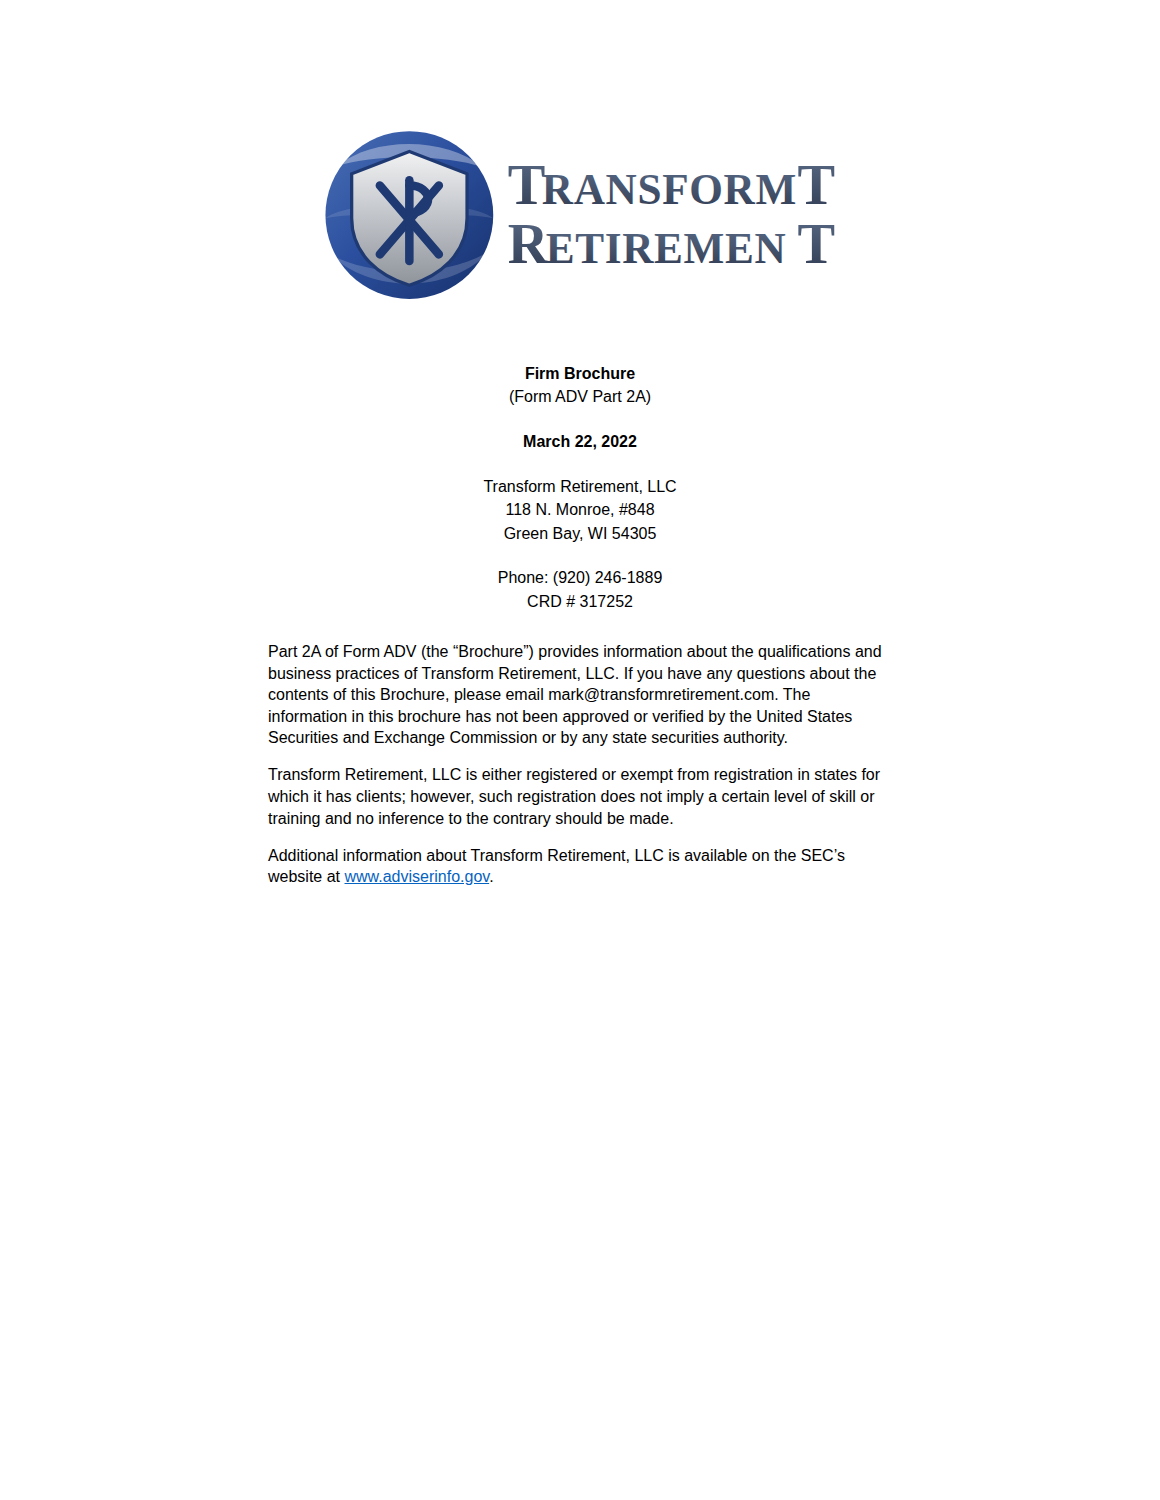T RANSFORM R ETIREMEN T T
Firm Brochure
(Form ADV Part 2A)
March 22, 2022
Transform Retirement, LLC
118 N. Monroe, #848
Green Bay, WI 54305
Phone: (920) 246-1889
CRD # 317252
Part 2A of Form ADV (the “Brochure”) provides information about the qualifications and business practices of Transform Retirement, LLC. If you have any questions about the contents of this Brochure, please email mark@transformretirement.com. The information in this brochure has not been approved or verified by the United States Securities and Exchange Commission or by any state securities authority.
Transform Retirement, LLC is either registered or exempt from registration in states for which it has clients; however, such registration does not imply a certain level of skill or training and no inference to the contrary should be made.
Additional information about Transform Retirement, LLC is available on the SEC’s website at www.adviserinfo.gov.